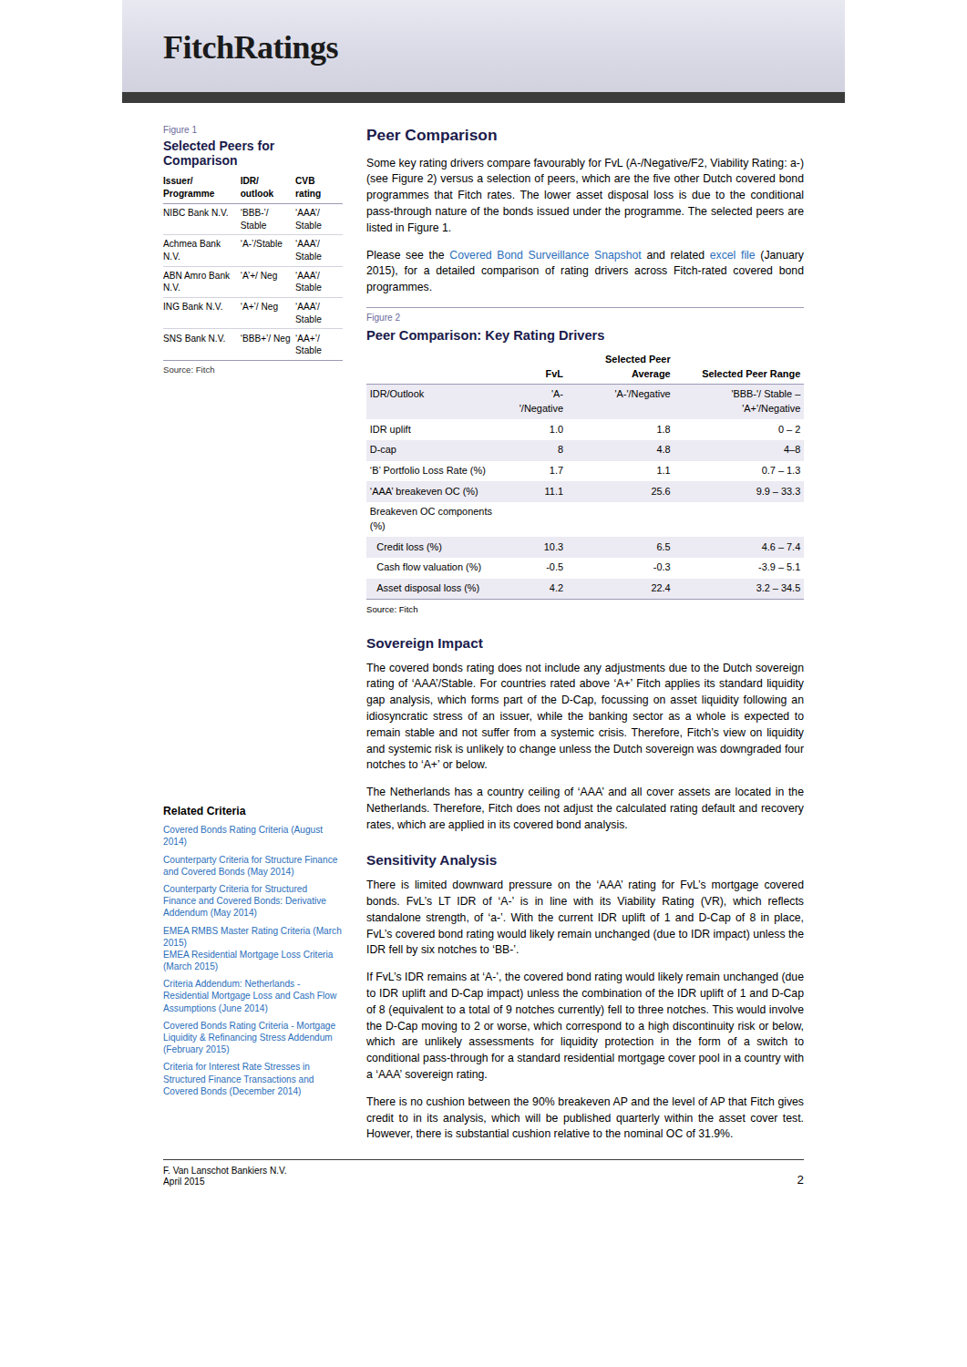Fitch Ratings
Figure 1
Selected Peers for Comparison
| Issuer/ Programme | IDR/ outlook | CVB rating |
| --- | --- | --- |
| NIBC Bank N.V. | ‘BBB-’/ Stable | ‘AAA’/ Stable |
| Achmea Bank N.V. | ‘A-’/Stable | ‘AAA’/ Stable |
| ABN Amro Bank N.V. | ‘A’+/ Neg | ‘AAA’/ Stable |
| ING Bank N.V. | ‘A+’/ Neg | ‘AAA’/ Stable |
| SNS Bank N.V. | ‘BBB+’/ Neg | ‘AA+’/ Stable |
Source: Fitch
Related Criteria
Covered Bonds Rating Criteria (August 2014)
Counterparty Criteria for Structure Finance and Covered Bonds (May 2014)
Counterparty Criteria for Structured Finance and Covered Bonds: Derivative Addendum (May 2014)
EMEA RMBS Master Rating Criteria (March 2015)
EMEA Residential Mortgage Loss Criteria (March 2015)
Criteria Addendum: Netherlands - Residential Mortgage Loss and Cash Flow Assumptions (June 2014)
Covered Bonds Rating Criteria - Mortgage Liquidity & Refinancing Stress Addendum (February 2015)
Criteria for Interest Rate Stresses in Structured Finance Transactions and Covered Bonds (December 2014)
Peer Comparison
Some key rating drivers compare favourably for FvL (A-/Negative/F2, Viability Rating: a-) (see Figure 2) versus a selection of peers, which are the five other Dutch covered bond programmes that Fitch rates. The lower asset disposal loss is due to the conditional pass-through nature of the bonds issued under the programme. The selected peers are listed in Figure 1.
Please see the Covered Bond Surveillance Snapshot and related excel file (January 2015), for a detailed comparison of rating drivers across Fitch-rated covered bond programmes.
Figure 2
Peer Comparison: Key Rating Drivers
| | FvL | Selected Peer Average | Selected Peer Range |
| --- | --- | --- | --- |
| IDR/Outlook | 'A-'/Negative | 'A-'/Negative | 'BBB-'/ Stable – 'A+'/Negative |
| IDR uplift | 1.0 | 1.8 | 0 – 2 |
| D-cap | 8 | 4.8 | 4–8 |
| ‘B’ Portfolio Loss Rate (%) | 1.7 | 1.1 | 0.7 – 1.3 |
| ‘AAA’ breakeven OC (%) | 11.1 | 25.6 | 9.9 – 33.3 |
| Breakeven OC components (%) | | | |
| Credit loss (%) | 10.3 | 6.5 | 4.6 – 7.4 |
| Cash flow valuation (%) | -0.5 | -0.3 | -3.9 – 5.1 |
| Asset disposal loss (%) | 4.2 | 22.4 | 3.2 – 34.5 |
Source: Fitch
Sovereign Impact
The covered bonds rating does not include any adjustments due to the Dutch sovereign rating of ‘AAA’/Stable. For countries rated above ‘A+’ Fitch applies its standard liquidity gap analysis, which forms part of the D-Cap, focussing on asset liquidity following an idiosyncratic stress of an issuer, while the banking sector as a whole is expected to remain stable and not suffer from a systemic crisis. Therefore, Fitch’s view on liquidity and systemic risk is unlikely to change unless the Dutch sovereign was downgraded four notches to ‘A+’ or below.
The Netherlands has a country ceiling of ‘AAA’ and all cover assets are located in the Netherlands. Therefore, Fitch does not adjust the calculated rating default and recovery rates, which are applied in its covered bond analysis.
Sensitivity Analysis
There is limited downward pressure on the ‘AAA’ rating for FvL’s mortgage covered bonds. FvL’s LT IDR of ‘A-’ is in line with its Viability Rating (VR), which reflects standalone strength, of ‘a-’. With the current IDR uplift of 1 and D-Cap of 8 in place, FvL’s covered bond rating would likely remain unchanged (due to IDR impact) unless the IDR fell by six notches to ‘BB-’.
If FvL’s IDR remains at ‘A-’, the covered bond rating would likely remain unchanged (due to IDR uplift and D-Cap impact) unless the combination of the IDR uplift of 1 and D-Cap of 8 (equivalent to a total of 9 notches currently) fell to three notches. This would involve the D-Cap moving to 2 or worse, which correspond to a high discontinuity risk or below, which are unlikely assessments for liquidity protection in the form of a switch to conditional pass-through for a standard residential mortgage cover pool in a country with a ‘AAA’ sovereign rating.
There is no cushion between the 90% breakeven AP and the level of AP that Fitch gives credit to in its analysis, which will be published quarterly within the asset cover test. However, there is substantial cushion relative to the nominal OC of 31.9%.
F. Van Lanschot Bankiers N.V.
April 2015
2